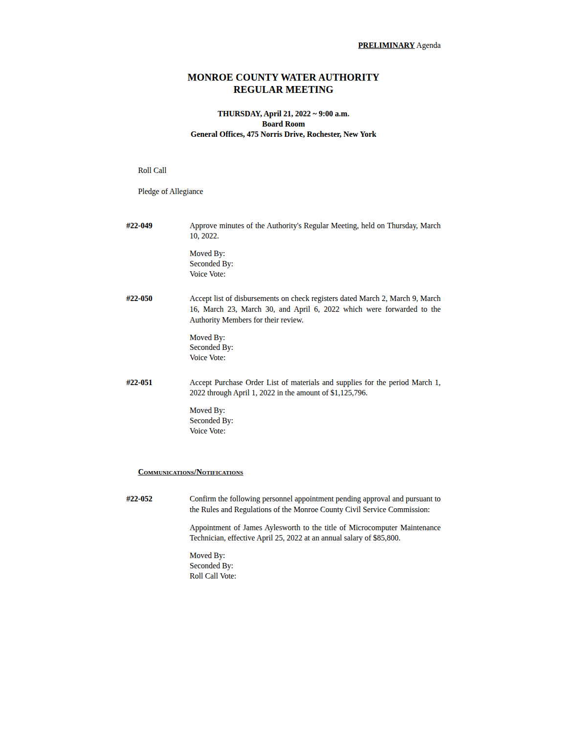PRELIMINARY Agenda
MONROE COUNTY WATER AUTHORITY
REGULAR MEETING
THURSDAY, April 21, 2022 ~ 9:00 a.m.
Board Room
General Offices, 475 Norris Drive, Rochester, New York
Roll Call
Pledge of Allegiance
| #22-049 | Approve minutes of the Authority's Regular Meeting, held on Thursday, March 10, 2022. Moved By: Seconded By: Voice Vote: |
| #22-050 | Accept list of disbursements on check registers dated March 2, March 9, March 16, March 23, March 30, and April 6, 2022 which were forwarded to the Authority Members for their review. Moved By: Seconded By: Voice Vote: |
| #22-051 | Accept Purchase Order List of materials and supplies for the period March 1, 2022 through April 1, 2022 in the amount of $1,125,796. Moved By: Seconded By: Voice Vote: |
Communications/Notifications
| #22-052 | Confirm the following personnel appointment pending approval and pursuant to the Rules and Regulations of the Monroe County Civil Service Commission: Appointment of James Aylesworth to the title of Microcomputer Maintenance Technician, effective April 25, 2022 at an annual salary of $85,800. Moved By: Seconded By: Roll Call Vote: |